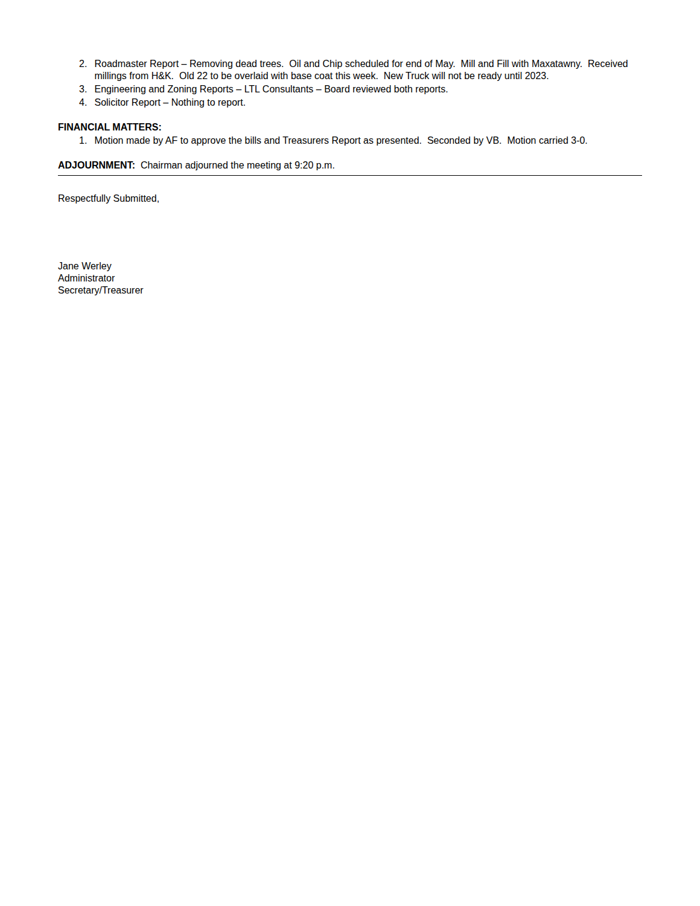Roadmaster Report – Removing dead trees. Oil and Chip scheduled for end of May. Mill and Fill with Maxatawny. Received millings from H&K. Old 22 to be overlaid with base coat this week. New Truck will not be ready until 2023.
Engineering and Zoning Reports – LTL Consultants – Board reviewed both reports.
Solicitor Report – Nothing to report.
FINANCIAL MATTERS:
Motion made by AF to approve the bills and Treasurers Report as presented. Seconded by VB. Motion carried 3-0.
ADJOURNMENT: Chairman adjourned the meeting at 9:20 p.m.
Respectfully Submitted,
Jane Werley
Administrator
Secretary/Treasurer